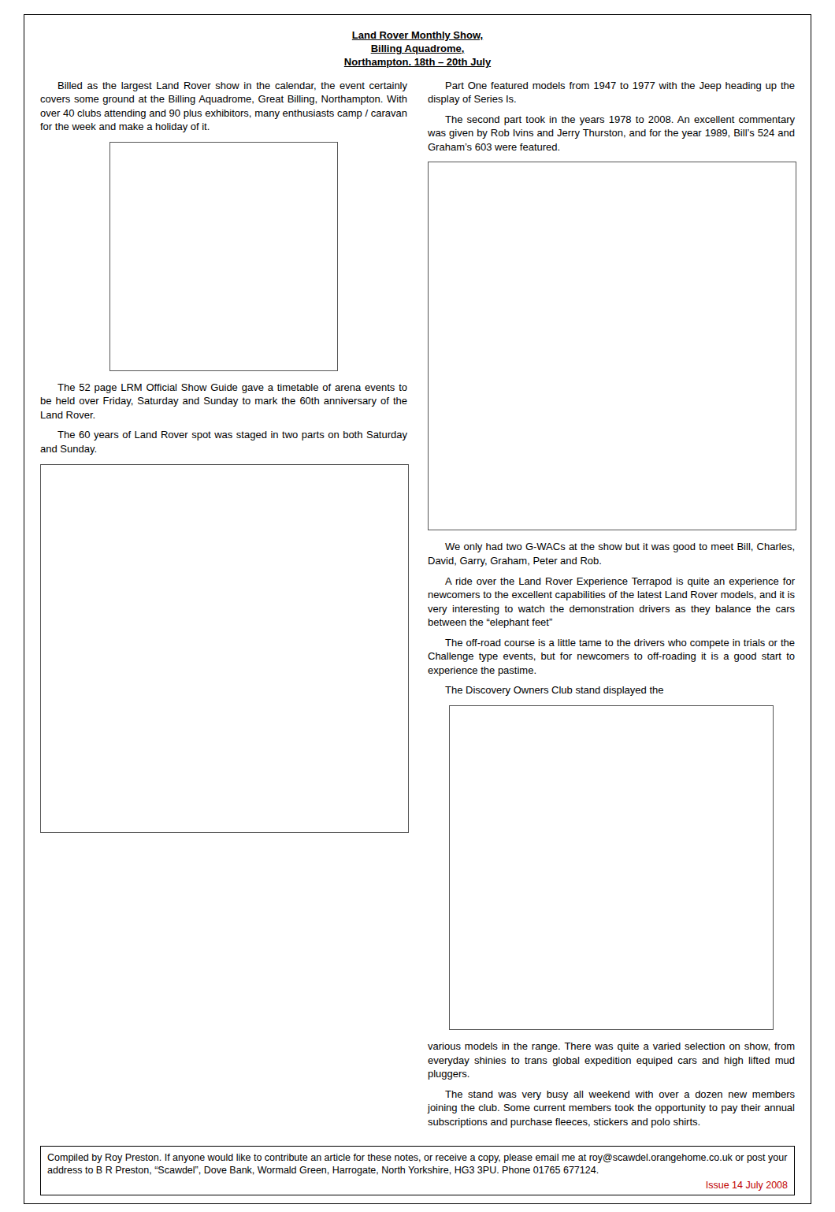Land Rover Monthly Show,
Billing Aquadrome,
Northampton. 18th – 20th July
Billed as the largest Land Rover show in the calendar, the event certainly covers some ground at the Billing Aquadrome, Great Billing, Northampton. With over 40 clubs attending and 90 plus exhibitors, many enthusiasts camp / caravan for the week and make a holiday of it.
The 52 page LRM Official Show Guide gave a timetable of arena events to be held over Friday, Saturday and Sunday to mark the 60th anniversary of the Land Rover.
The 60 years of Land Rover spot was staged in two parts on both Saturday and Sunday.
Part One featured models from 1947 to 1977 with the Jeep heading up the display of Series Is.
The second part took in the years 1978 to 2008. An excellent commentary was given by Rob Ivins and Jerry Thurston, and for the year 1989, Bill’s 524 and Graham’s 603 were featured.
We only had two G-WACs at the show but it was good to meet Bill, Charles, David, Garry, Graham, Peter and Rob.
A ride over the Land Rover Experience Terrapod is quite an experience for newcomers to the excellent capabilities of the latest Land Rover models, and it is very interesting to watch the demonstration drivers as they balance the cars between the “elephant feet”
The off-road course is a little tame to the drivers who compete in trials or the Challenge type events, but for newcomers to off-roading it is a good start to experience the pastime.
The Discovery Owners Club stand displayed the
various models in the range. There was quite a varied selection on show, from everyday shinies to trans global expedition equiped cars and high lifted mud pluggers.
The stand was very busy all weekend with over a dozen new members joining the club. Some current members took the opportunity to pay their annual subscriptions and purchase fleeces, stickers and polo shirts.
Compiled by Roy Preston. If anyone would like to contribute an article for these notes, or receive a copy, please email me at roy@scawdel.orangehome.co.uk or post your address to B R Preston, “Scawdel”, Dove Bank, Wormald Green, Harrogate, North Yorkshire, HG3 3PU. Phone 01765 677124.
Issue 14 July 2008